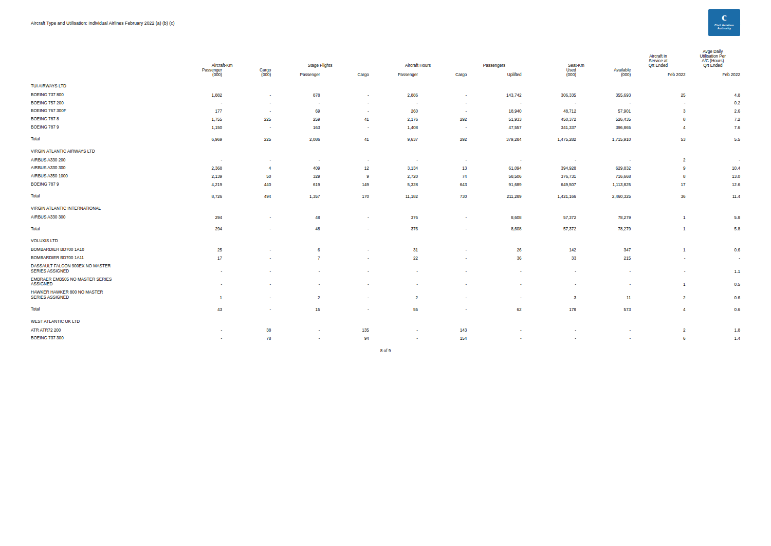Aircraft Type and Utilisation: Individual Airlines February 2022 (a) (b) (c)
Table 8.2
c Civil Aviation
Authority
| | Aircraft-Km | Stage Flights | Aircraft Hours | Passengers | Seat-Km | Aircraft in Service at Qrt Ended | Avge Daily Utilisation Per A/C (Hours) Qrt Ended |
| --- | --- | --- | --- | --- | --- | --- | --- |
| | Passenger (000) | Cargo (000) | Passenger | Cargo | Passenger | Cargo | Uplifted | Used (000) | Available (000) | Feb 2022 | Feb 2022 |
| TUI AIRWAYS LTD |
| BOEING 737 800 | 1,882 | - | 878 | - | 2,886 | - | 143,742 | 306,335 | 355,693 | 25 | 4.8 |
| BOEING 757 200 | - | - | - | - | - | - | - | - | - | - | 0.2 |
| BOEING 767 300F | 177 | - | 69 | - | 260 | - | 18,940 | 48,712 | 57,901 | 3 | 2.6 |
| BOEING 787 8 | 1,755 | 225 | 259 | 41 | 2,176 | 292 | 51,933 | 450,372 | 526,435 | 8 | 7.2 |
| BOEING 787 9 | 1,150 | - | 163 | - | 1,408 | - | 47,557 | 341,337 | 396,865 | 4 | 7.6 |
| Total | 6,969 | 225 | 2,086 | 41 | 9,637 | 292 | 379,284 | 1,475,282 | 1,715,910 | 53 | 5.5 |
| VIRGIN ATLANTIC AIRWAYS LTD |
| AIRBUS A330 200 | - | - | - | - | - | - | - | - | - | 2 | - |
| AIRBUS A330 300 | 2,368 | 4 | 409 | 12 | 3,134 | 13 | 61,094 | 394,928 | 629,832 | 9 | 10.4 |
| AIRBUS A350 1000 | 2,139 | 50 | 329 | 9 | 2,720 | 74 | 58,506 | 376,731 | 716,668 | 8 | 13.0 |
| BOEING 787 9 | 4,219 | 440 | 619 | 149 | 5,328 | 643 | 91,689 | 649,507 | 1,113,825 | 17 | 12.6 |
| Total | 8,726 | 494 | 1,357 | 170 | 11,182 | 730 | 211,289 | 1,421,166 | 2,460,325 | 36 | 11.4 |
| VIRGIN ATLANTIC INTERNATIONAL |
| AIRBUS A330 300 | 294 | - | 48 | - | 376 | - | 8,608 | 57,372 | 78,279 | 1 | 5.8 |
| Total | 294 | - | 48 | - | 376 | - | 8,608 | 57,372 | 78,279 | 1 | 5.8 |
| VOLUXIS LTD |
| BOMBARDIER BD700 1A10 | 25 | - | 6 | - | 31 | - | 26 | 142 | 347 | 1 | 0.6 |
| BOMBARDIER BD700 1A11 | 17 | - | 7 | - | 22 | - | 36 | 33 | 215 | - | - |
| DASSAULT FALCON 900EX NO MASTER SERIES ASSIGNED | - | - | - | - | - | - | - | - | - | - | 1.1 |
| EMBRAER EMB505 NO MASTER SERIES ASSIGNED | - | - | - | - | - | - | - | - | - | 1 | 0.5 |
| HAWKER HAWKER 800 NO MASTER SERIES ASSIGNED | 1 | - | 2 | - | 2 | - | - | 3 | 11 | 2 | 0.6 |
| Total | 43 | - | 15 | - | 55 | - | 62 | 178 | 573 | 4 | 0.6 |
| WEST ATLANTIC UK LTD |
| ATR ATR72 200 | - | 38 | - | 135 | - | 143 | - | - | - | 2 | 1.8 |
| BOEING 737 300 | - | 78 | - | 94 | - | 154 | - | - | - | 6 | 1.4 |
8 of 9